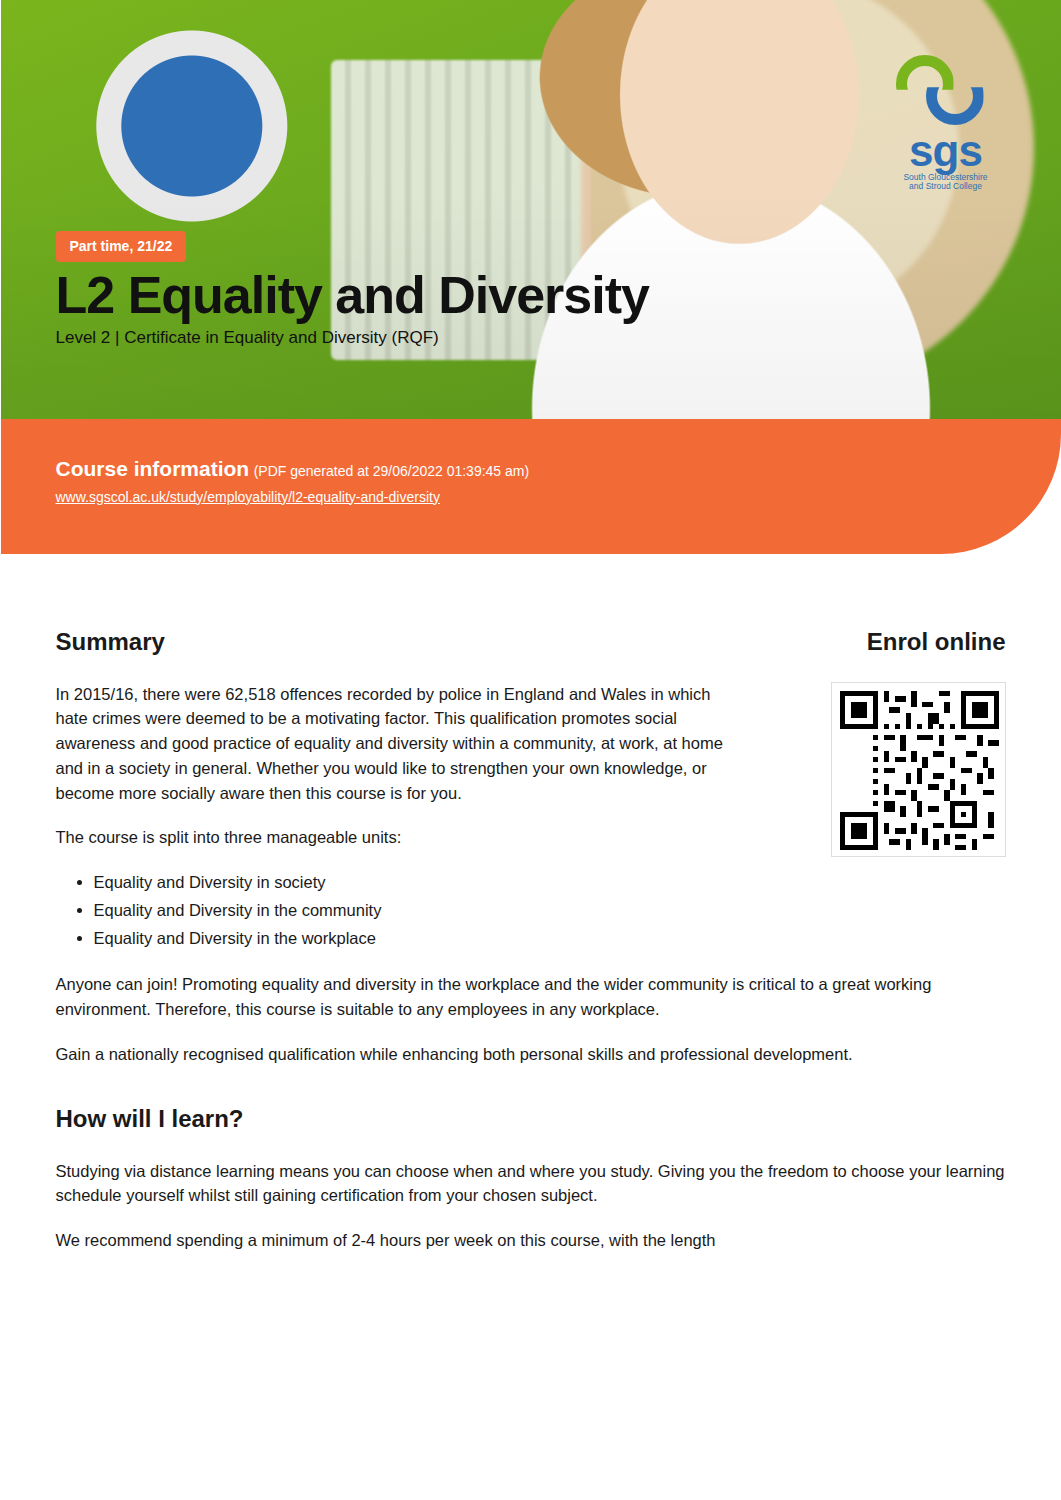sgs
South Gloucestershire
and Stroud College
Part time, 21/22
L2 Equality and Diversity
Level 2 | Certificate in Equality and Diversity (RQF)
Course information
(PDF generated at 29/06/2022 01:39:45 am) www.sgscol.ac.uk/study/employability/l2-equality-and-diversity
Summary
In 2015/16, there were 62,518 offences recorded by police in England and Wales in which hate crimes were deemed to be a motivating factor. This qualification promotes social awareness and good practice of equality and diversity within a community, at work, at home and in a society in general. Whether you would like to strengthen your own knowledge, or become more socially aware then this course is for you.
The course is split into three manageable units:
Equality and Diversity in society
Equality and Diversity in the community
Equality and Diversity in the workplace
Enrol online
Anyone can join! Promoting equality and diversity in the workplace and the wider community is critical to a great working environment. Therefore, this course is suitable to any employees in any workplace.
Gain a nationally recognised qualification while enhancing both personal skills and professional development.
How will I learn?
Studying via distance learning means you can choose when and where you study. Giving you the freedom to choose your learning schedule yourself whilst still gaining certification from your chosen subject.
We recommend spending a minimum of 2-4 hours per week on this course, with the length